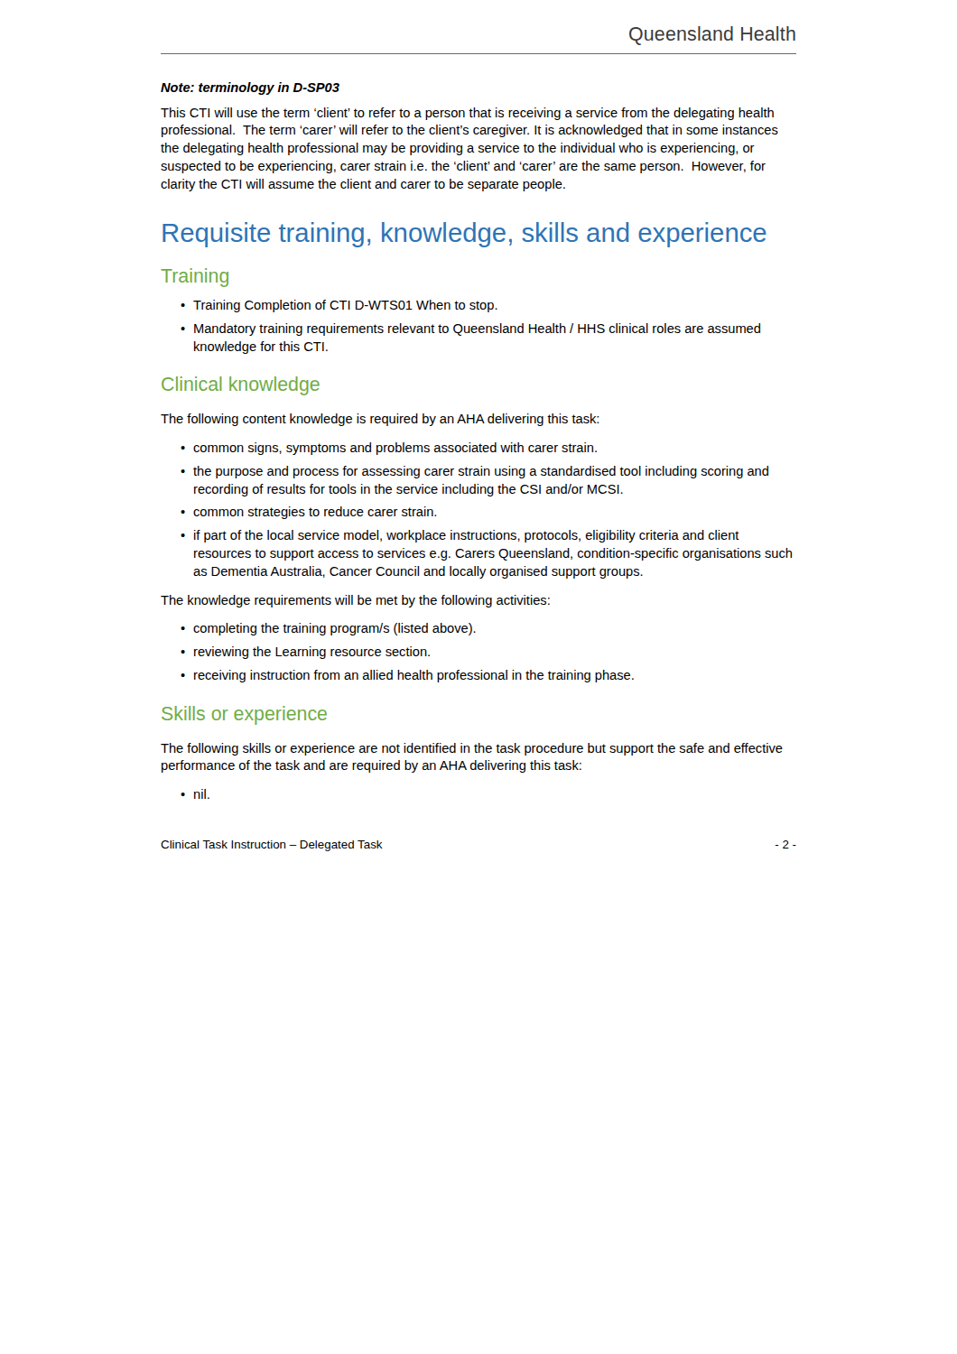Queensland Health
Note: terminology in D-SP03
This CTI will use the term ‘client’ to refer to a person that is receiving a service from the delegating health professional. The term ‘carer’ will refer to the client’s caregiver. It is acknowledged that in some instances the delegating health professional may be providing a service to the individual who is experiencing, or suspected to be experiencing, carer strain i.e. the ‘client’ and ‘carer’ are the same person. However, for clarity the CTI will assume the client and carer to be separate people.
Requisite training, knowledge, skills and experience
Training
Training Completion of CTI D-WTS01 When to stop.
Mandatory training requirements relevant to Queensland Health / HHS clinical roles are assumed knowledge for this CTI.
Clinical knowledge
The following content knowledge is required by an AHA delivering this task:
common signs, symptoms and problems associated with carer strain.
the purpose and process for assessing carer strain using a standardised tool including scoring and recording of results for tools in the service including the CSI and/or MCSI.
common strategies to reduce carer strain.
if part of the local service model, workplace instructions, protocols, eligibility criteria and client resources to support access to services e.g. Carers Queensland, condition-specific organisations such as Dementia Australia, Cancer Council and locally organised support groups.
The knowledge requirements will be met by the following activities:
completing the training program/s (listed above).
reviewing the Learning resource section.
receiving instruction from an allied health professional in the training phase.
Skills or experience
The following skills or experience are not identified in the task procedure but support the safe and effective performance of the task and are required by an AHA delivering this task:
nil.
Clinical Task Instruction – Delegated Task
- 2 -